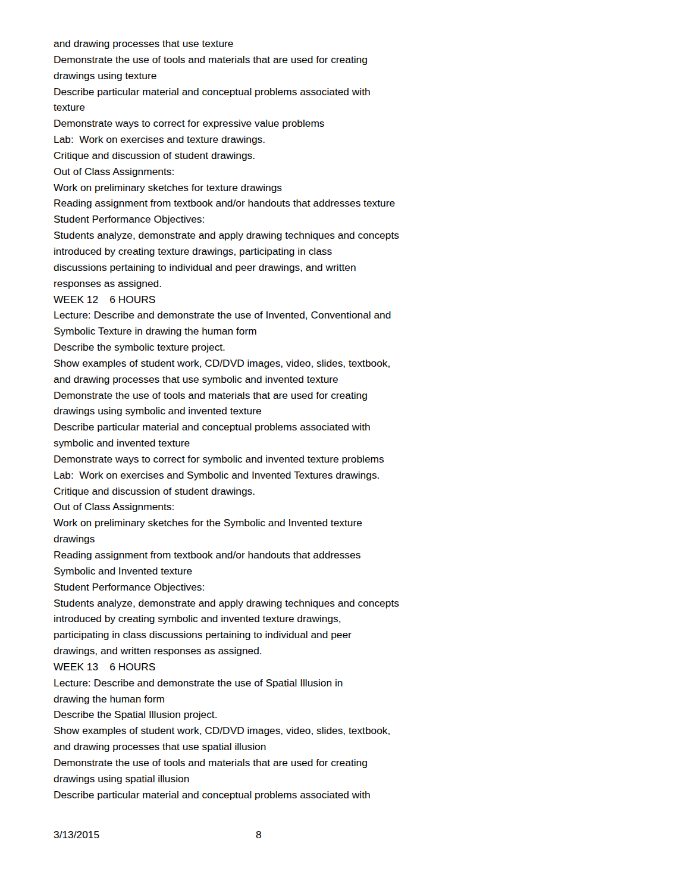and drawing processes that use texture
Demonstrate the use of tools and materials that are used for creating
drawings using texture
Describe particular material and conceptual problems associated with
texture
Demonstrate ways to correct for expressive value problems
Lab: Work on exercises and texture drawings.
Critique and discussion of student drawings.
Out of Class Assignments:
Work on preliminary sketches for texture drawings
Reading assignment from textbook and/or handouts that addresses texture
Student Performance Objectives:
Students analyze, demonstrate and apply drawing techniques and concepts
introduced by creating texture drawings, participating in class
discussions pertaining to individual and peer drawings, and written
responses as assigned.
WEEK 12 6 HOURS
Lecture: Describe and demonstrate the use of Invented, Conventional and
Symbolic Texture in drawing the human form
Describe the symbolic texture project.
Show examples of student work, CD/DVD images, video, slides, textbook,
and drawing processes that use symbolic and invented texture
Demonstrate the use of tools and materials that are used for creating
drawings using symbolic and invented texture
Describe particular material and conceptual problems associated with
symbolic and invented texture
Demonstrate ways to correct for symbolic and invented texture problems
Lab: Work on exercises and Symbolic and Invented Textures drawings.
Critique and discussion of student drawings.
Out of Class Assignments:
Work on preliminary sketches for the Symbolic and Invented texture
drawings
Reading assignment from textbook and/or handouts that addresses
Symbolic and Invented texture
Student Performance Objectives:
Students analyze, demonstrate and apply drawing techniques and concepts
introduced by creating symbolic and invented texture drawings,
participating in class discussions pertaining to individual and peer
drawings, and written responses as assigned.
WEEK 13 6 HOURS
Lecture: Describe and demonstrate the use of Spatial Illusion in
drawing the human form
Describe the Spatial Illusion project.
Show examples of student work, CD/DVD images, video, slides, textbook,
and drawing processes that use spatial illusion
Demonstrate the use of tools and materials that are used for creating
drawings using spatial illusion
Describe particular material and conceptual problems associated with
3/13/2015 8